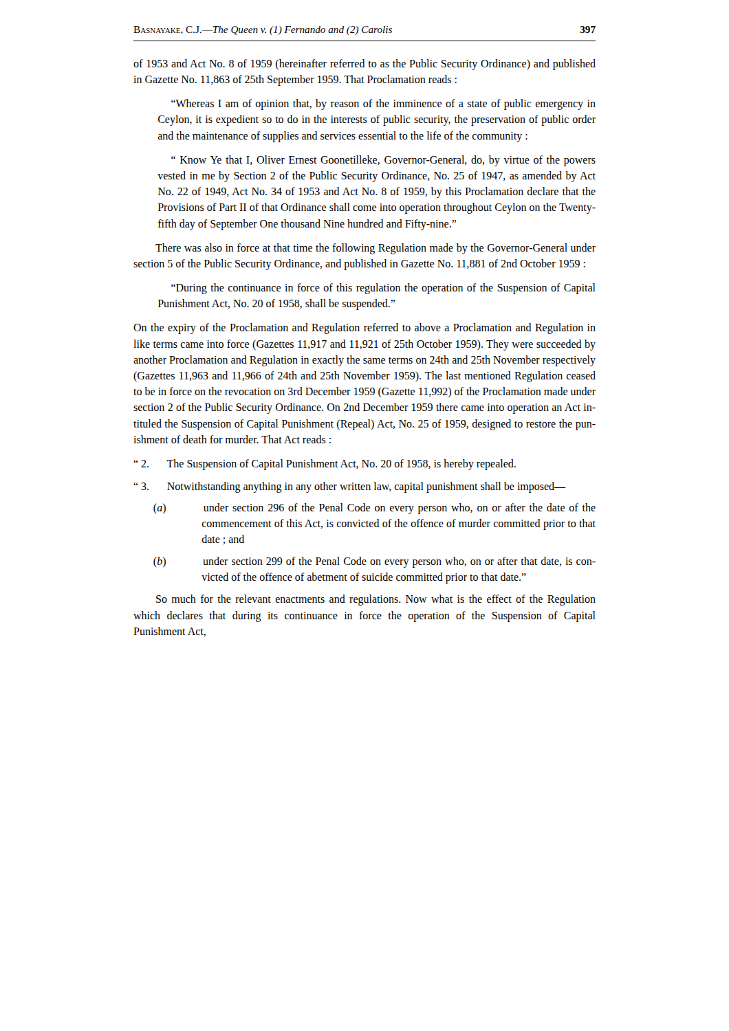Basnayake, C.J.—The Queen v. (1) Fernando and (2) Carolis 397
of 1953 and Act No. 8 of 1959 (hereinafter referred to as the Public Security Ordinance) and published in Gazette No. 11,863 of 25th September 1959. That Proclamation reads :
“Whereas I am of opinion that, by reason of the imminence of a state of public emergency in Ceylon, it is expedient so to do in the interests of public security, the preservation of public order and the maintenance of supplies and services essential to the life of the community :
“ Know Ye that I, Oliver Ernest Goonetilleke, Governor-General, do, by virtue of the powers vested in me by Section 2 of the Public Security Ordinance, No. 25 of 1947, as amended by Act No. 22 of 1949, Act No. 34 of 1953 and Act No. 8 of 1959, by this Proclamation declare that the Provisions of Part II of that Ordinance shall come into operation throughout Ceylon on the Twenty-fifth day of September One thousand Nine hundred and Fifty-nine.”
There was also in force at that time the following Regulation made by the Governor-General under section 5 of the Public Security Ordinance, and published in Gazette No. 11,881 of 2nd October 1959 :
“During the continuance in force of this regulation the operation of the Suspension of Capital Punishment Act, No. 20 of 1958, shall be suspended.”
On the expiry of the Proclamation and Regulation referred to above a Proclamation and Regulation in like terms came into force (Gazettes 11,917 and 11,921 of 25th October 1959). They were succeeded by another Proclamation and Regulation in exactly the same terms on 24th and 25th November respectively (Gazettes 11,963 and 11,966 of 24th and 25th November 1959). The last mentioned Regulation ceased to be in force on the revocation on 3rd December 1959 (Gazette 11,992) of the Proclamation made under section 2 of the Public Security Ordinance. On 2nd December 1959 there came into operation an Act intituled the Suspension of Capital Punishment (Repeal) Act, No. 25 of 1959, designed to restore the punishment of death for murder. That Act reads :
“ 2. The Suspension of Capital Punishment Act, No. 20 of 1958, is hereby repealed.
“ 3. Notwithstanding anything in any other written law, capital punishment shall be imposed—
(a) under section 296 of the Penal Code on every person who, on or after the date of the commencement of this Act, is convicted of the offence of murder committed prior to that date ; and
(b) under section 299 of the Penal Code on every person who, on or after that date, is convicted of the offence of abetment of suicide committed prior to that date.”
So much for the relevant enactments and regulations. Now what is the effect of the Regulation which declares that during its continuance in force the operation of the Suspension of Capital Punishment Act,